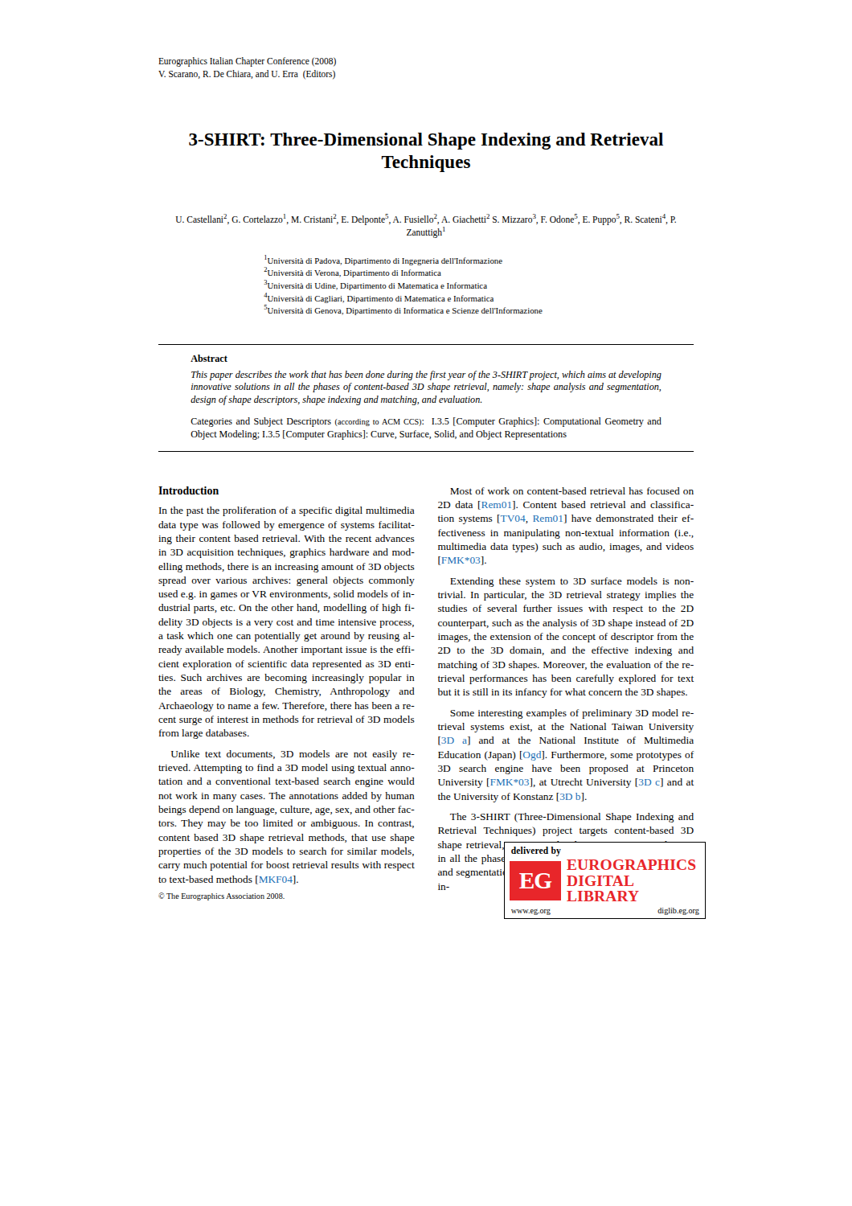Eurographics Italian Chapter Conference (2008)
V. Scarano, R. De Chiara, and U. Erra (Editors)
3-SHIRT: Three-Dimensional Shape Indexing and Retrieval
Techniques
U. Castellani2, G. Cortelazzo1, M. Cristani2, E. Delponte5, A. Fusiello2, A. Giachetti2 S. Mizzaro3, F. Odone5, E. Puppo5, R. Scateni4, P. Zanuttigh1
1Università di Padova, Dipartimento di Ingegneria dell'Informazione
2Università di Verona, Dipartimento di Informatica
3Università di Udine, Dipartimento di Matematica e Informatica
4Università di Cagliari, Dipartimento di Matematica e Informatica
5Università di Genova, Dipartimento di Informatica e Scienze dell'Informazione
Abstract
This paper describes the work that has been done during the first year of the 3-SHIRT project, which aims at developing innovative solutions in all the phases of content-based 3D shape retrieval, namely: shape analysis and segmentation, design of shape descriptors, shape indexing and matching, and evaluation.
Categories and Subject Descriptors (according to ACM CCS): I.3.5 [Computer Graphics]: Computational Geometry and Object Modeling; I.3.5 [Computer Graphics]: Curve, Surface, Solid, and Object Representations
Introduction
In the past the proliferation of a specific digital multimedia data type was followed by emergence of systems facilitating their content based retrieval. With the recent advances in 3D acquisition techniques, graphics hardware and modelling methods, there is an increasing amount of 3D objects spread over various archives: general objects commonly used e.g. in games or VR environments, solid models of industrial parts, etc. On the other hand, modelling of high fidelity 3D objects is a very cost and time intensive process, a task which one can potentially get around by reusing already available models. Another important issue is the efficient exploration of scientific data represented as 3D entities. Such archives are becoming increasingly popular in the areas of Biology, Chemistry, Anthropology and Archaeology to name a few. Therefore, there has been a recent surge of interest in methods for retrieval of 3D models from large databases.
Unlike text documents, 3D models are not easily retrieved. Attempting to find a 3D model using textual annotation and a conventional text-based search engine would not work in many cases. The annotations added by human beings depend on language, culture, age, sex, and other factors. They may be too limited or ambiguous. In contrast, content based 3D shape retrieval methods, that use shape properties of the 3D models to search for similar models, carry much potential for boost retrieval results with respect to text-based methods [MKF04].
Most of work on content-based retrieval has focused on 2D data [Rem01]. Content based retrieval and classification systems [TV04, Rem01] have demonstrated their effectiveness in manipulating non-textual information (i.e., multimedia data types) such as audio, images, and videos [FMK*03].
Extending these system to 3D surface models is non-trivial. In particular, the 3D retrieval strategy implies the studies of several further issues with respect to the 2D counterpart, such as the analysis of 3D shape instead of 2D images, the extension of the concept of descriptor from the 2D to the 3D domain, and the effective indexing and matching of 3D shapes. Moreover, the evaluation of the retrieval performances has been carefully explored for text but it is still in its infancy for what concern the 3D shapes.
Some interesting examples of preliminary 3D model retrieval systems exist, at the National Taiwan University [3D a] and at the National Institute of Multimedia Education (Japan) [Ogd]. Furthermore, some prototypes of 3D search engine have been proposed at Princeton University [FMK*03], at Utrecht University [3D c] and at the University of Konstanz [3D b].
The 3-SHIRT (Three-Dimensional Shape Indexing and Retrieval Techniques) project targets content-based 3D shape retrieval, aiming at developing innovative solutions in all the phases of the process, namely: i) shape analysis and segmentation; ii) design of shape descriptors; iii) shape in-
© The Eurographics Association 2008.
delivered by
EG
EUROGRAPHICS
DIGITAL LIBRARY
www.eg.org diglib.eg.org